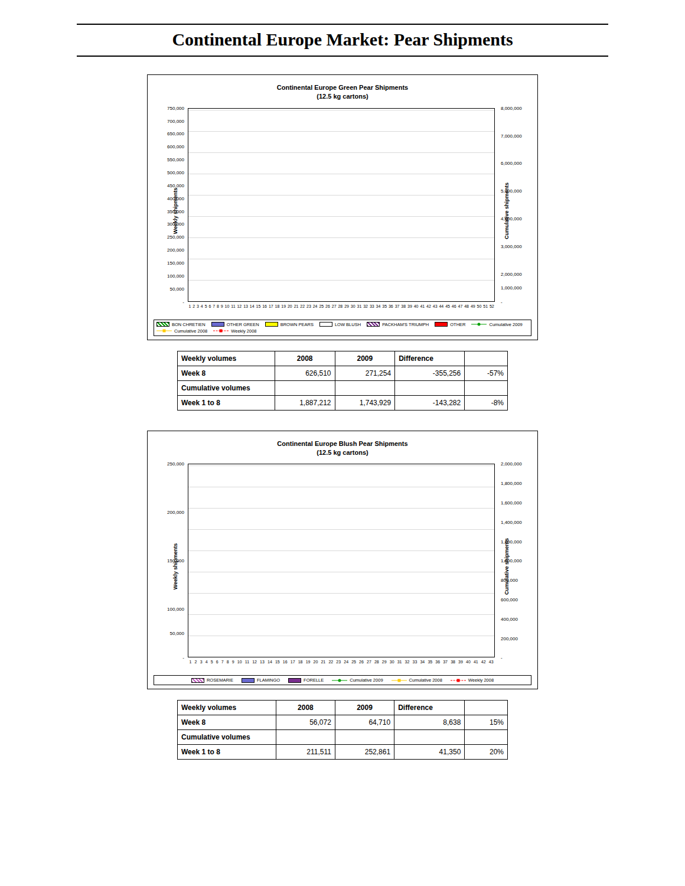Continental Europe Market: Pear Shipments
Continental Europe Green Pear Shipments
(12.5 kg cartons)
Weekly shipments
Cumulative shipments
750,000 700,000 650,000 600,000 550,000 500,000 450,000 400,000 350,000 300,000 250,000 200,000 150,000 100,000 50,000 -
8,000,000 7,000,000 6,000,000 5,000,000 4,000,000 3,000,000 2,000,000 1,000,000 -
123456 789101112 131415161718 192021222324 252627282930 313233343536 373839404142 434445464748 49505152
BON CHRETIEN
OTHER GREEN
BROWN PEARS
LOW BLUSH
PACKHAM'S TRIUMPH
OTHER
Cumulative 2009
Cumulative 2008
Weekly 2008
| Weekly volumes | 2008 | 2009 | Difference | |
| --- | --- | --- | --- | --- |
| Week 8 | 626,510 | 271,254 | -355,256 | -57% |
| Cumulative volumes | | | | |
| Week 1 to 8 | 1,887,212 | 1,743,929 | -143,282 | -8% |
Continental Europe Blush Pear Shipments
(12.5 kg cartons)
Weekly shipments
Cumulative shipments
250,000 200,000 150,000 100,000 50,000 -
2,000,000 1,800,000 1,600,000 1,400,000 1,200,000 1,000,000 800,000 600,000 400,000 200,000 -
123456 789101112 131415161718 192021222324 252627282930 313233343536 373839404142 43
ROSEMARIE
FLAMINGO
FORELLE
Cumulative 2009
Cumulative 2008
Weekly 2008
| Weekly volumes | 2008 | 2009 | Difference | |
| --- | --- | --- | --- | --- |
| Week 8 | 56,072 | 64,710 | 8,638 | 15% |
| Cumulative volumes | | | | |
| Week 1 to 8 | 211,511 | 252,861 | 41,350 | 20% |